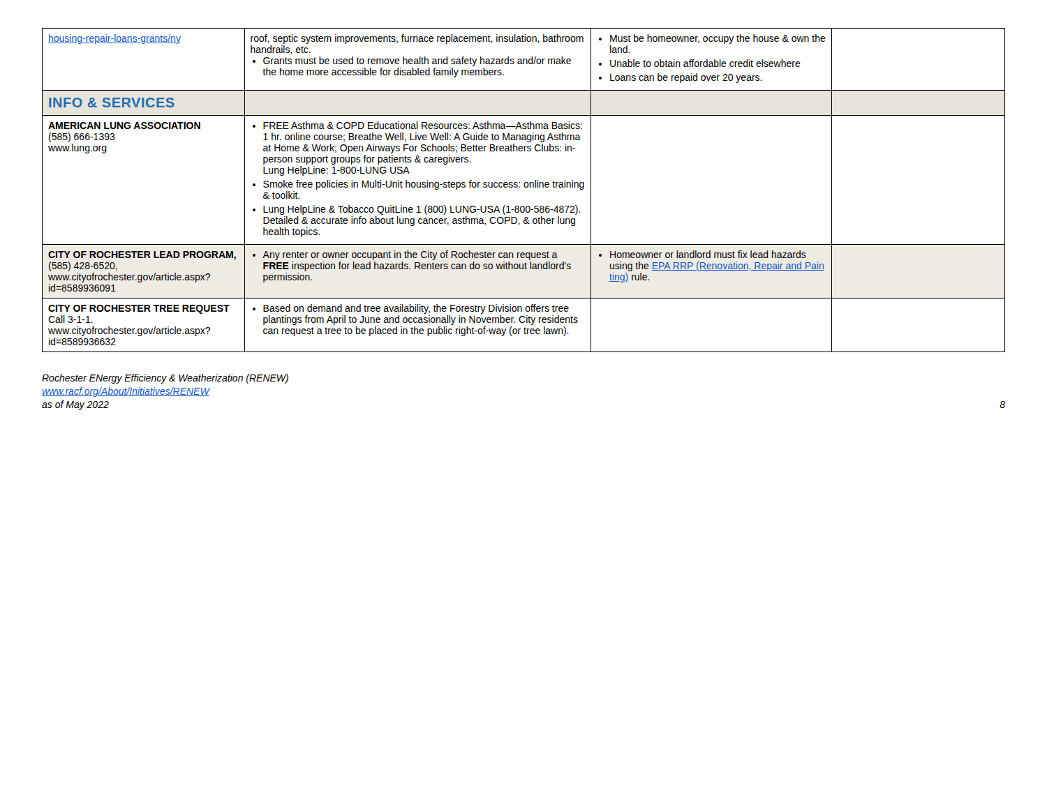| housing-repair-loans-grants/ny | roof, septic system improvements, furnace replacement, insulation, bathroom handrails, etc. Grants must be used to remove health and safety hazards and/or make the home more accessible for disabled family members. | Must be homeowner, occupy the house & own the land. Unable to obtain affordable credit elsewhere Loans can be repaid over 20 years. | |
| INFO & SERVICES | | | |
| AMERICAN LUNG ASSOCIATION (585) 666-1393 www.lung.org | FREE Asthma & COPD Educational Resources: Asthma—Asthma Basics: 1 hr. online course; Breathe Well, Live Well: A Guide to Managing Asthma at Home & Work; Open Airways For Schools; Better Breathers Clubs: in-person support groups for patients & caregivers. Lung HelpLine: 1-800-LUNG USA Smoke free policies in Multi-Unit housing-steps for success: online training & toolkit. Lung HelpLine & Tobacco QuitLine 1 (800) LUNG-USA (1-800-586-4872). Detailed & accurate info about lung cancer, asthma, COPD, & other lung health topics. | | |
| CITY OF ROCHESTER LEAD PROGRAM, (585) 428-6520, www.cityofrochester.gov/article.aspx?id=8589936091 | Any renter or owner occupant in the City of Rochester can request a FREE inspection for lead hazards. Renters can do so without landlord's permission. | Homeowner or landlord must fix lead hazards using the EPA RRP (Renovation, Repair and Painting) rule. | |
| CITY OF ROCHESTER TREE REQUEST Call 3-1-1. www.cityofrochester.gov/article.aspx?id=8589936632 | Based on demand and tree availability, the Forestry Division offers tree plantings from April to June and occasionally in November. City residents can request a tree to be placed in the public right-of-way (or tree lawn). | | |
Rochester ENergy Efficiency & Weatherization (RENEW)
www.racf.org/About/Initiatives/RENEW
as of May 2022 8